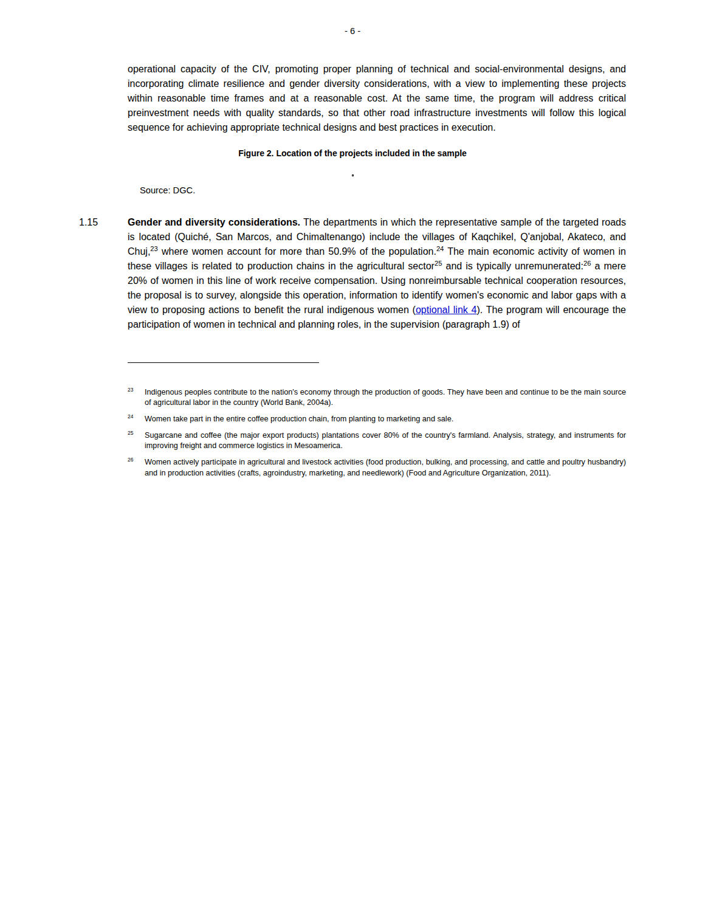- 6 -
operational capacity of the CIV, promoting proper planning of technical and social-environmental designs, and incorporating climate resilience and gender diversity considerations, with a view to implementing these projects within reasonable time frames and at a reasonable cost. At the same time, the program will address critical preinvestment needs with quality standards, so that other road infrastructure investments will follow this logical sequence for achieving appropriate technical designs and best practices in execution.
Figure 2. Location of the projects included in the sample
Source: DGC.
1.15
Gender and diversity considerations. The departments in which the representative sample of the targeted roads is located (Quiché, San Marcos, and Chimaltenango) include the villages of Kaqchikel, Q'anjobal, Akateco, and Chuj,23 where women account for more than 50.9% of the population.24 The main economic activity of women in these villages is related to production chains in the agricultural sector25 and is typically unremunerated:26 a mere 20% of women in this line of work receive compensation. Using nonreimbursable technical cooperation resources, the proposal is to survey, alongside this operation, information to identify women's economic and labor gaps with a view to proposing actions to benefit the rural indigenous women (optional link 4). The program will encourage the participation of women in technical and planning roles, in the supervision (paragraph 1.9) of
23
Indigenous peoples contribute to the nation's economy through the production of goods. They have been and continue to be the main source of agricultural labor in the country (World Bank, 2004a).
24
Women take part in the entire coffee production chain, from planting to marketing and sale.
25
Sugarcane and coffee (the major export products) plantations cover 80% of the country's farmland. Analysis, strategy, and instruments for improving freight and commerce logistics in Mesoamerica.
26
Women actively participate in agricultural and livestock activities (food production, bulking, and processing, and cattle and poultry husbandry) and in production activities (crafts, agroindustry, marketing, and needlework) (Food and Agriculture Organization, 2011).